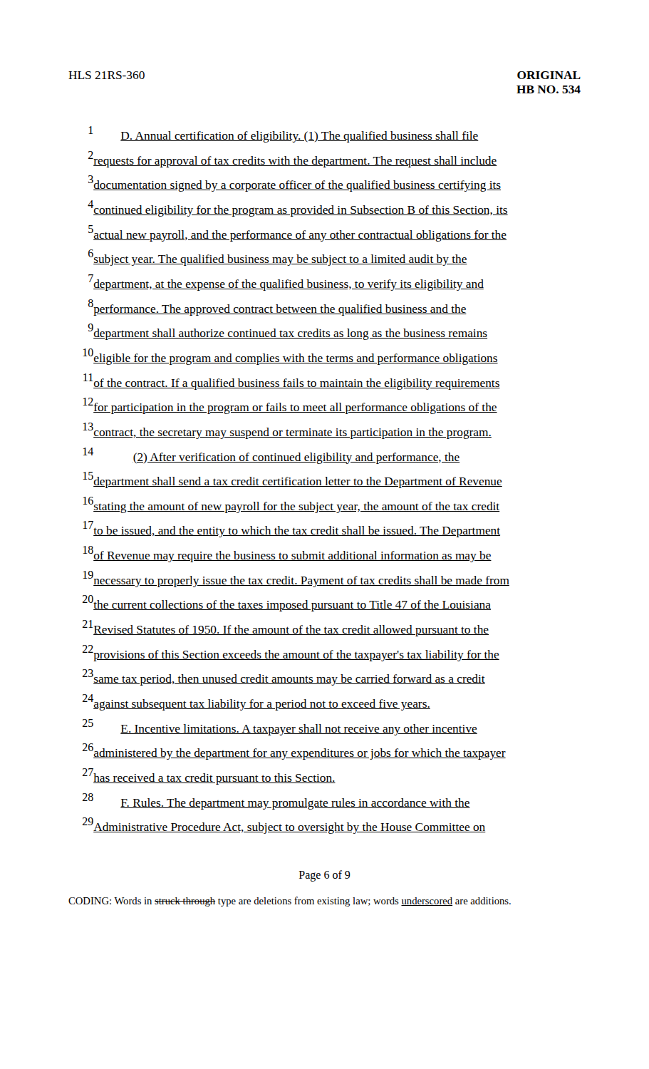HLS 21RS-360
ORIGINAL HB NO. 534
| 1 | D. Annual certification of eligibility. (1) The qualified business shall file |
| 2 | requests for approval of tax credits with the department. The request shall include |
| 3 | documentation signed by a corporate officer of the qualified business certifying its |
| 4 | continued eligibility for the program as provided in Subsection B of this Section, its |
| 5 | actual new payroll, and the performance of any other contractual obligations for the |
| 6 | subject year. The qualified business may be subject to a limited audit by the |
| 7 | department, at the expense of the qualified business, to verify its eligibility and |
| 8 | performance. The approved contract between the qualified business and the |
| 9 | department shall authorize continued tax credits as long as the business remains |
| 10 | eligible for the program and complies with the terms and performance obligations |
| 11 | of the contract. If a qualified business fails to maintain the eligibility requirements |
| 12 | for participation in the program or fails to meet all performance obligations of the |
| 13 | contract, the secretary may suspend or terminate its participation in the program. |
| 14 | (2) After verification of continued eligibility and performance, the |
| 15 | department shall send a tax credit certification letter to the Department of Revenue |
| 16 | stating the amount of new payroll for the subject year, the amount of the tax credit |
| 17 | to be issued, and the entity to which the tax credit shall be issued. The Department |
| 18 | of Revenue may require the business to submit additional information as may be |
| 19 | necessary to properly issue the tax credit. Payment of tax credits shall be made from |
| 20 | the current collections of the taxes imposed pursuant to Title 47 of the Louisiana |
| 21 | Revised Statutes of 1950. If the amount of the tax credit allowed pursuant to the |
| 22 | provisions of this Section exceeds the amount of the taxpayer's tax liability for the |
| 23 | same tax period, then unused credit amounts may be carried forward as a credit |
| 24 | against subsequent tax liability for a period not to exceed five years. |
| 25 | E. Incentive limitations. A taxpayer shall not receive any other incentive |
| 26 | administered by the department for any expenditures or jobs for which the taxpayer |
| 27 | has received a tax credit pursuant to this Section. |
| 28 | F. Rules. The department may promulgate rules in accordance with the |
| 29 | Administrative Procedure Act, subject to oversight by the House Committee on |
Page 6 of 9
CODING: Words in struck through type are deletions from existing law; words underscored are additions.